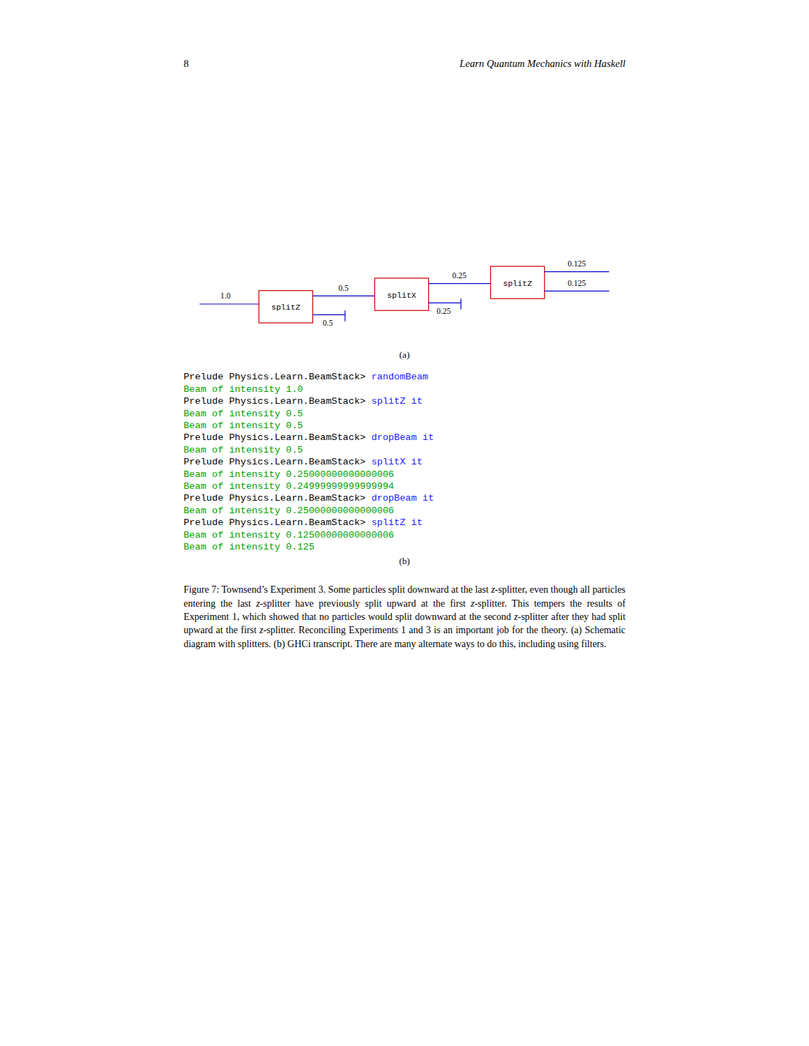8 Learn Quantum Mechanics with Haskell
1.0 splitZ 0.5 0.5 splitX 0.25 0.25 splitZ 0.125 0.125
(a)
Prelude Physics.Learn.BeamStack> randomBeam
Beam of intensity 1.0
Prelude Physics.Learn.BeamStack> splitZ it
Beam of intensity 0.5
Beam of intensity 0.5
Prelude Physics.Learn.BeamStack> dropBeam it
Beam of intensity 0.5
Prelude Physics.Learn.BeamStack> splitX it
Beam of intensity 0.25000000000000006
Beam of intensity 0.24999999999999994
Prelude Physics.Learn.BeamStack> dropBeam it
Beam of intensity 0.25000000000000006
Prelude Physics.Learn.BeamStack> splitZ it
Beam of intensity 0.12500000000000006
Beam of intensity 0.125
(b)
Figure 7: Townsend’s Experiment 3. Some particles split downward at the last z-splitter, even though all particles entering the last z-splitter have previously split upward at the first z-splitter. This tempers the results of Experiment 1, which showed that no particles would split downward at the second z-splitter after they had split upward at the first z-splitter. Reconciling Experiments 1 and 3 is an important job for the theory. (a) Schematic diagram with splitters. (b) GHCi transcript. There are many alternate ways to do this, including using filters.